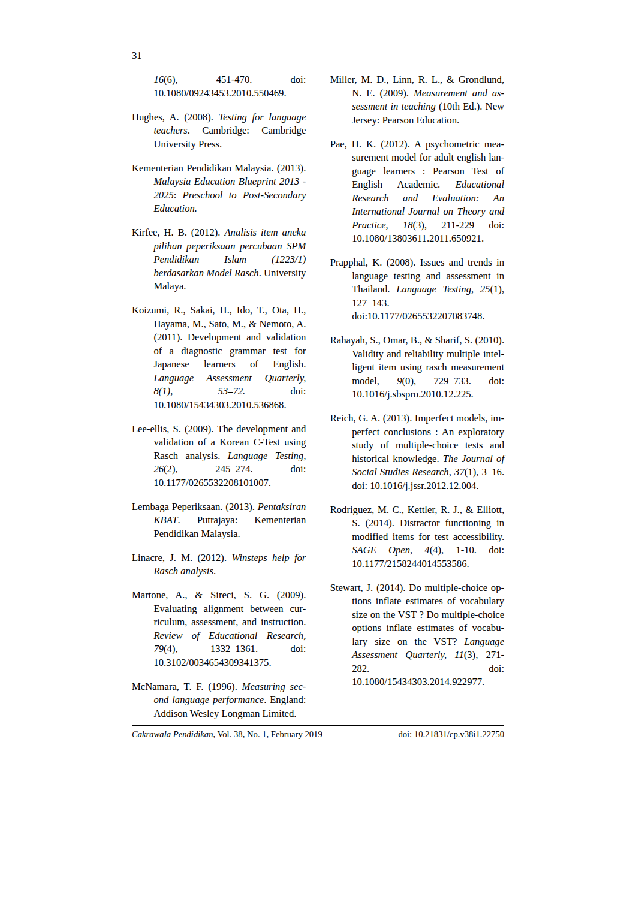31
16(6), 451-470. doi: 10.1080/09243453.2010.550469.
Hughes, A. (2008). Testing for language teachers. Cambridge: Cambridge University Press.
Kementerian Pendidikan Malaysia. (2013). Malaysia Education Blueprint 2013 - 2025: Preschool to Post-Secondary Education.
Kirfee, H. B. (2012). Analisis item aneka pilihan peperiksaan percubaan SPM Pendidikan Islam (1223/1) berdasarkan Model Rasch. University Malaya.
Koizumi, R., Sakai, H., Ido, T., Ota, H., Hayama, M., Sato, M., & Nemoto, A. (2011). Development and validation of a diagnostic grammar test for Japanese learners of English. Language Assessment Quarterly, 8(1), 53–72. doi: 10.1080/15434303.2010.536868.
Lee-ellis, S. (2009). The development and validation of a Korean C-Test using Rasch analysis. Language Testing, 26(2), 245–274. doi: 10.1177/0265532208101007.
Lembaga Peperiksaan. (2013). Pentaksiran KBAT. Putrajaya: Kementerian Pendidikan Malaysia.
Linacre, J. M. (2012). Winsteps help for Rasch analysis.
Martone, A., & Sireci, S. G. (2009). Evaluating alignment between curriculum, assessment, and instruction. Review of Educational Research, 79(4), 1332–1361. doi: 10.3102/0034654309341375.
McNamara, T. F. (1996). Measuring second language performance. England: Addison Wesley Longman Limited.
Miller, M. D., Linn, R. L., & Grondlund, N. E. (2009). Measurement and assessment in teaching (10th Ed.). New Jersey: Pearson Education.
Pae, H. K. (2012). A psychometric measurement model for adult english language learners : Pearson Test of English Academic. Educational Research and Evaluation: An International Journal on Theory and Practice, 18(3), 211-229 doi: 10.1080/13803611.2011.650921.
Prapphal, K. (2008). Issues and trends in language testing and assessment in Thailand. Language Testing, 25(1), 127–143. doi:10.1177/0265532207083748.
Rahayah, S., Omar, B., & Sharif, S. (2010). Validity and reliability multiple intelligent item using rasch measurement model, 9(0), 729–733. doi: 10.1016/j.sbspro.2010.12.225.
Reich, G. A. (2013). Imperfect models, imperfect conclusions : An exploratory study of multiple-choice tests and historical knowledge. The Journal of Social Studies Research, 37(1), 3–16. doi: 10.1016/j.jssr.2012.12.004.
Rodriguez, M. C., Kettler, R. J., & Elliott, S. (2014). Distractor functioning in modified items for test accessibility. SAGE Open, 4(4), 1-10. doi: 10.1177/2158244014553586.
Stewart, J. (2014). Do multiple-choice options inflate estimates of vocabulary size on the VST ? Do multiple-choice options inflate estimates of vocabulary size on the VST? Language Assessment Quarterly, 11(3), 271-282. doi: 10.1080/15434303.2014.922977.
Cakrawala Pendidikan, Vol. 38, No. 1, February 2019
doi: 10.21831/cp.v38i1.22750